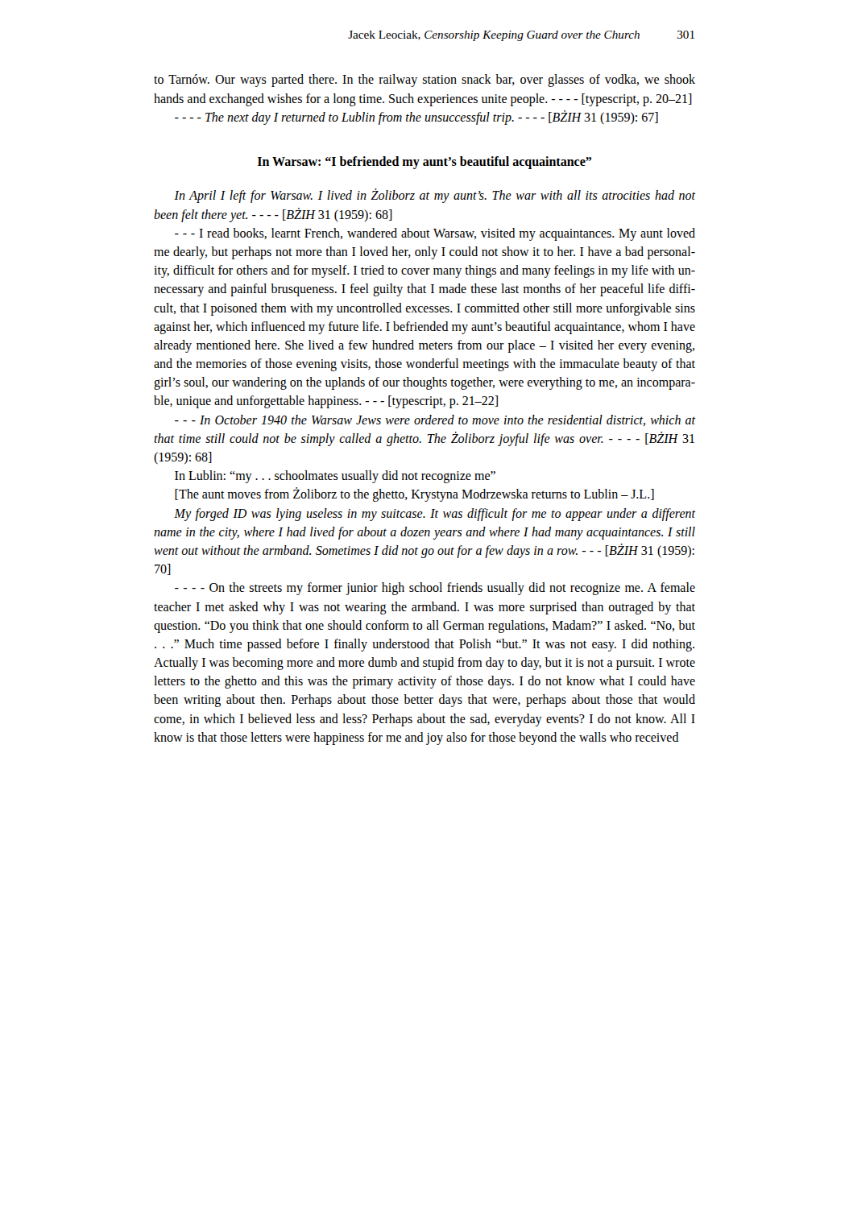Jacek Leociak, Censorship Keeping Guard over the Church 301
to Tarnów. Our ways parted there. In the railway station snack bar, over glasses of vodka, we shook hands and exchanged wishes for a long time. Such experiences unite people. - - - - [typescript, p. 20–21]
- - - - The next day I returned to Lublin from the unsuccessful trip. - - - - [BŻIH 31 (1959): 67]
In Warsaw: “I befriended my aunt’s beautiful acquaintance”
In April I left for Warsaw. I lived in Żoliborz at my aunt’s. The war with all its atrocities had not been felt there yet. - - - - [BŻIH 31 (1959): 68]
- - - I read books, learnt French, wandered about Warsaw, visited my acquaintances. My aunt loved me dearly, but perhaps not more than I loved her, only I could not show it to her. I have a bad personality, difficult for others and for myself. I tried to cover many things and many feelings in my life with unnecessary and painful brusqueness. I feel guilty that I made these last months of her peaceful life difficult, that I poisoned them with my uncontrolled excesses. I committed other still more unforgivable sins against her, which influenced my future life. I befriended my aunt’s beautiful acquaintance, whom I have already mentioned here. She lived a few hundred meters from our place – I visited her every evening, and the memories of those evening visits, those wonderful meetings with the immaculate beauty of that girl’s soul, our wandering on the uplands of our thoughts together, were everything to me, an incomparable, unique and unforgettable happiness. - - - [typescript, p. 21–22]
- - - In October 1940 the Warsaw Jews were ordered to move into the residential district, which at that time still could not be simply called a ghetto. The Żoliborz joyful life was over. - - - - [BŻIH 31 (1959): 68]
In Lublin: “my . . . schoolmates usually did not recognize me”
[The aunt moves from Żoliborz to the ghetto, Krystyna Modrzewska returns to Lublin – J.L.]
My forged ID was lying useless in my suitcase. It was difficult for me to appear under a different name in the city, where I had lived for about a dozen years and where I had many acquaintances. I still went out without the armband. Sometimes I did not go out for a few days in a row. - - - [BŻIH 31 (1959): 70]
- - - - On the streets my former junior high school friends usually did not recognize me. A female teacher I met asked why I was not wearing the armband. I was more surprised than outraged by that question. “Do you think that one should conform to all German regulations, Madam?” I asked. “No, but . . .” Much time passed before I finally understood that Polish “but.” It was not easy. I did nothing. Actually I was becoming more and more dumb and stupid from day to day, but it is not a pursuit. I wrote letters to the ghetto and this was the primary activity of those days. I do not know what I could have been writing about then. Perhaps about those better days that were, perhaps about those that would come, in which I believed less and less? Perhaps about the sad, everyday events? I do not know. All I know is that those letters were happiness for me and joy also for those beyond the walls who received